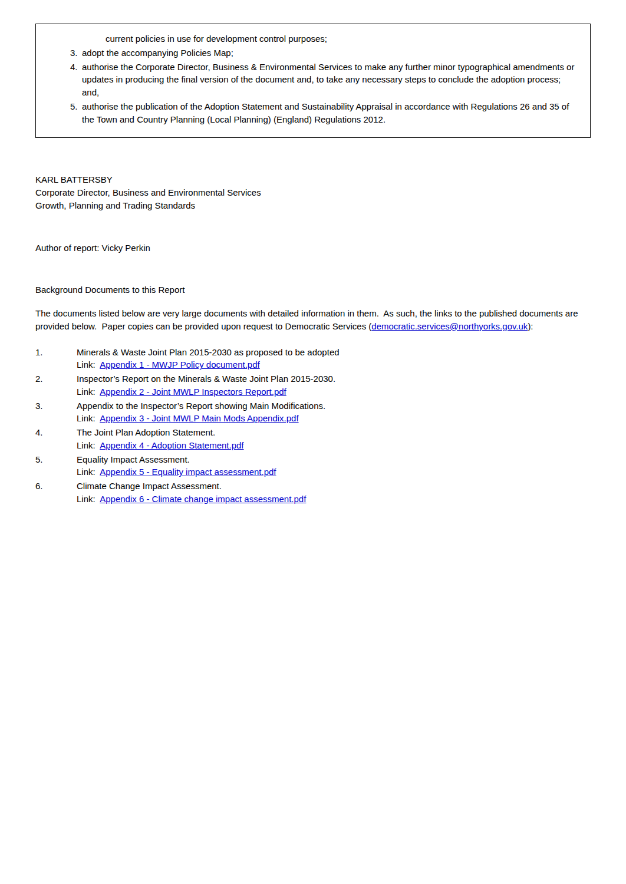current policies in use for development control purposes;
3. adopt the accompanying Policies Map;
4. authorise the Corporate Director, Business & Environmental Services to make any further minor typographical amendments or updates in producing the final version of the document and, to take any necessary steps to conclude the adoption process; and,
5. authorise the publication of the Adoption Statement and Sustainability Appraisal in accordance with Regulations 26 and 35 of the Town and Country Planning (Local Planning) (England) Regulations 2012.
KARL BATTERSBY
Corporate Director, Business and Environmental Services
Growth, Planning and Trading Standards
Author of report: Vicky Perkin
Background Documents to this Report
The documents listed below are very large documents with detailed information in them. As such, the links to the published documents are provided below. Paper copies can be provided upon request to Democratic Services (democratic.services@northyorks.gov.uk):
1. Minerals & Waste Joint Plan 2015-2030 as proposed to be adopted
Link: Appendix 1 - MWJP Policy document.pdf
2. Inspector’s Report on the Minerals & Waste Joint Plan 2015-2030.
Link: Appendix 2 - Joint MWLP Inspectors Report.pdf
3. Appendix to the Inspector’s Report showing Main Modifications.
Link: Appendix 3 - Joint MWLP Main Mods Appendix.pdf
4. The Joint Plan Adoption Statement.
Link: Appendix 4 - Adoption Statement.pdf
5. Equality Impact Assessment.
Link: Appendix 5 - Equality impact assessment.pdf
6. Climate Change Impact Assessment.
Link: Appendix 6 - Climate change impact assessment.pdf